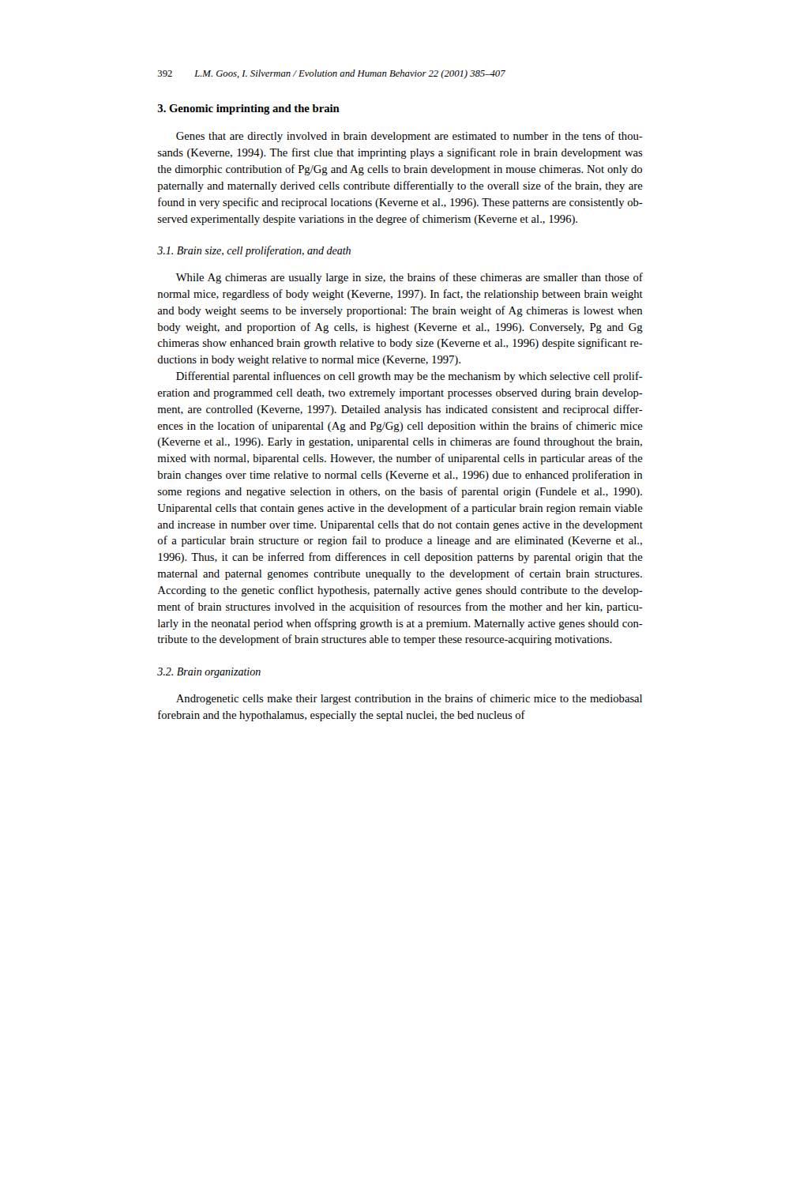392 L.M. Goos, I. Silverman / Evolution and Human Behavior 22 (2001) 385–407
3. Genomic imprinting and the brain
Genes that are directly involved in brain development are estimated to number in the tens of thousands (Keverne, 1994). The first clue that imprinting plays a significant role in brain development was the dimorphic contribution of Pg/Gg and Ag cells to brain development in mouse chimeras. Not only do paternally and maternally derived cells contribute differentially to the overall size of the brain, they are found in very specific and reciprocal locations (Keverne et al., 1996). These patterns are consistently observed experimentally despite variations in the degree of chimerism (Keverne et al., 1996).
3.1. Brain size, cell proliferation, and death
While Ag chimeras are usually large in size, the brains of these chimeras are smaller than those of normal mice, regardless of body weight (Keverne, 1997). In fact, the relationship between brain weight and body weight seems to be inversely proportional: The brain weight of Ag chimeras is lowest when body weight, and proportion of Ag cells, is highest (Keverne et al., 1996). Conversely, Pg and Gg chimeras show enhanced brain growth relative to body size (Keverne et al., 1996) despite significant reductions in body weight relative to normal mice (Keverne, 1997).
Differential parental influences on cell growth may be the mechanism by which selective cell proliferation and programmed cell death, two extremely important processes observed during brain development, are controlled (Keverne, 1997). Detailed analysis has indicated consistent and reciprocal differences in the location of uniparental (Ag and Pg/Gg) cell deposition within the brains of chimeric mice (Keverne et al., 1996). Early in gestation, uniparental cells in chimeras are found throughout the brain, mixed with normal, biparental cells. However, the number of uniparental cells in particular areas of the brain changes over time relative to normal cells (Keverne et al., 1996) due to enhanced proliferation in some regions and negative selection in others, on the basis of parental origin (Fundele et al., 1990). Uniparental cells that contain genes active in the development of a particular brain region remain viable and increase in number over time. Uniparental cells that do not contain genes active in the development of a particular brain structure or region fail to produce a lineage and are eliminated (Keverne et al., 1996). Thus, it can be inferred from differences in cell deposition patterns by parental origin that the maternal and paternal genomes contribute unequally to the development of certain brain structures. According to the genetic conflict hypothesis, paternally active genes should contribute to the development of brain structures involved in the acquisition of resources from the mother and her kin, particularly in the neonatal period when offspring growth is at a premium. Maternally active genes should contribute to the development of brain structures able to temper these resource-acquiring motivations.
3.2. Brain organization
Androgenetic cells make their largest contribution in the brains of chimeric mice to the mediobasal forebrain and the hypothalamus, especially the septal nuclei, the bed nucleus of